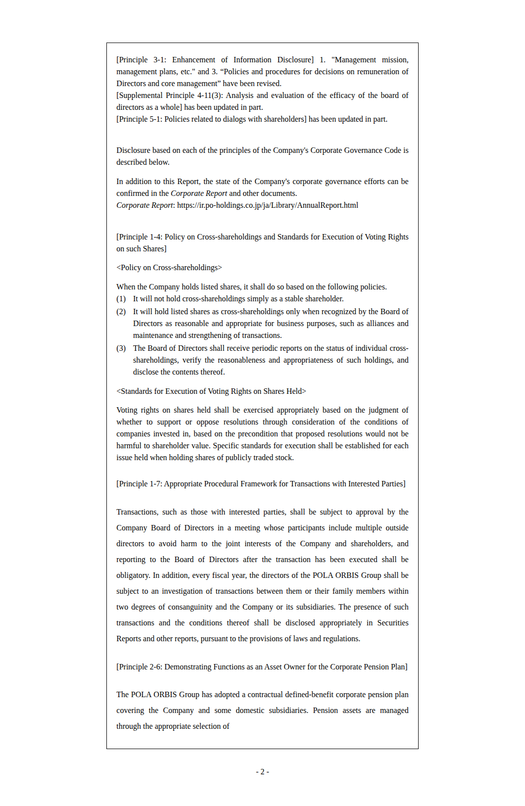[Principle 3-1: Enhancement of Information Disclosure] 1. "Management mission, management plans, etc." and 3. “Policies and procedures for decisions on remuneration of Directors and core management” have been revised.
[Supplemental Principle 4-11(3): Analysis and evaluation of the efficacy of the board of directors as a whole] has been updated in part.
[Principle 5-1: Policies related to dialogs with shareholders] has been updated in part.
Disclosure based on each of the principles of the Company's Corporate Governance Code is described below.
In addition to this Report, the state of the Company's corporate governance efforts can be confirmed in the Corporate Report and other documents.
Corporate Report: https://ir.po-holdings.co.jp/ja/Library/AnnualReport.html
[Principle 1-4: Policy on Cross-shareholdings and Standards for Execution of Voting Rights on such Shares]
<Policy on Cross-shareholdings>
When the Company holds listed shares, it shall do so based on the following policies.
(1) It will not hold cross-shareholdings simply as a stable shareholder.
(2) It will hold listed shares as cross-shareholdings only when recognized by the Board of Directors as reasonable and appropriate for business purposes, such as alliances and maintenance and strengthening of transactions.
(3) The Board of Directors shall receive periodic reports on the status of individual cross-shareholdings, verify the reasonableness and appropriateness of such holdings, and disclose the contents thereof.
<Standards for Execution of Voting Rights on Shares Held>
Voting rights on shares held shall be exercised appropriately based on the judgment of whether to support or oppose resolutions through consideration of the conditions of companies invested in, based on the precondition that proposed resolutions would not be harmful to shareholder value. Specific standards for execution shall be established for each issue held when holding shares of publicly traded stock.
[Principle 1-7: Appropriate Procedural Framework for Transactions with Interested Parties]
Transactions, such as those with interested parties, shall be subject to approval by the Company Board of Directors in a meeting whose participants include multiple outside directors to avoid harm to the joint interests of the Company and shareholders, and reporting to the Board of Directors after the transaction has been executed shall be obligatory. In addition, every fiscal year, the directors of the POLA ORBIS Group shall be subject to an investigation of transactions between them or their family members within two degrees of consanguinity and the Company or its subsidiaries. The presence of such transactions and the conditions thereof shall be disclosed appropriately in Securities Reports and other reports, pursuant to the provisions of laws and regulations.
[Principle 2-6: Demonstrating Functions as an Asset Owner for the Corporate Pension Plan]
The POLA ORBIS Group has adopted a contractual defined-benefit corporate pension plan covering the Company and some domestic subsidiaries. Pension assets are managed through the appropriate selection of
- 2 -